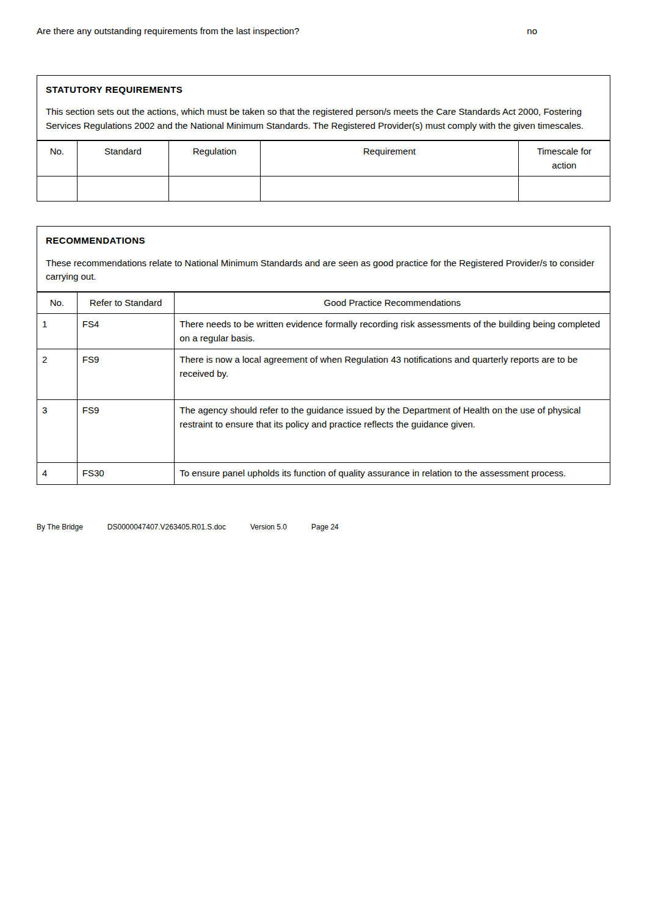Are there any outstanding requirements from the last inspection?
no
STATUTORY REQUIREMENTS
This section sets out the actions, which must be taken so that the registered person/s meets the Care Standards Act 2000, Fostering Services Regulations 2002 and the National Minimum Standards. The Registered Provider(s) must comply with the given timescales.
| No. | Standard | Regulation | Requirement | Timescale for action |
| --- | --- | --- | --- | --- |
RECOMMENDATIONS
These recommendations relate to National Minimum Standards and are seen as good practice for the Registered Provider/s to consider carrying out.
| No. | Refer to Standard | Good Practice Recommendations |
| --- | --- | --- |
| 1 | FS4 | There needs to be written evidence formally recording risk assessments of the building being completed on a regular basis. |
| 2 | FS9 | There is now a local agreement of when Regulation 43 notifications and quarterly reports are to be received by. |
| 3 | FS9 | The agency should refer to the guidance issued by the Department of Health on the use of physical restraint to ensure that its policy and practice reflects the guidance given. |
| 4 | FS30 | To ensure panel upholds its function of quality assurance in relation to the assessment process. |
By The Bridge DS0000047407.V263405.R01.S.doc Version 5.0 Page 24